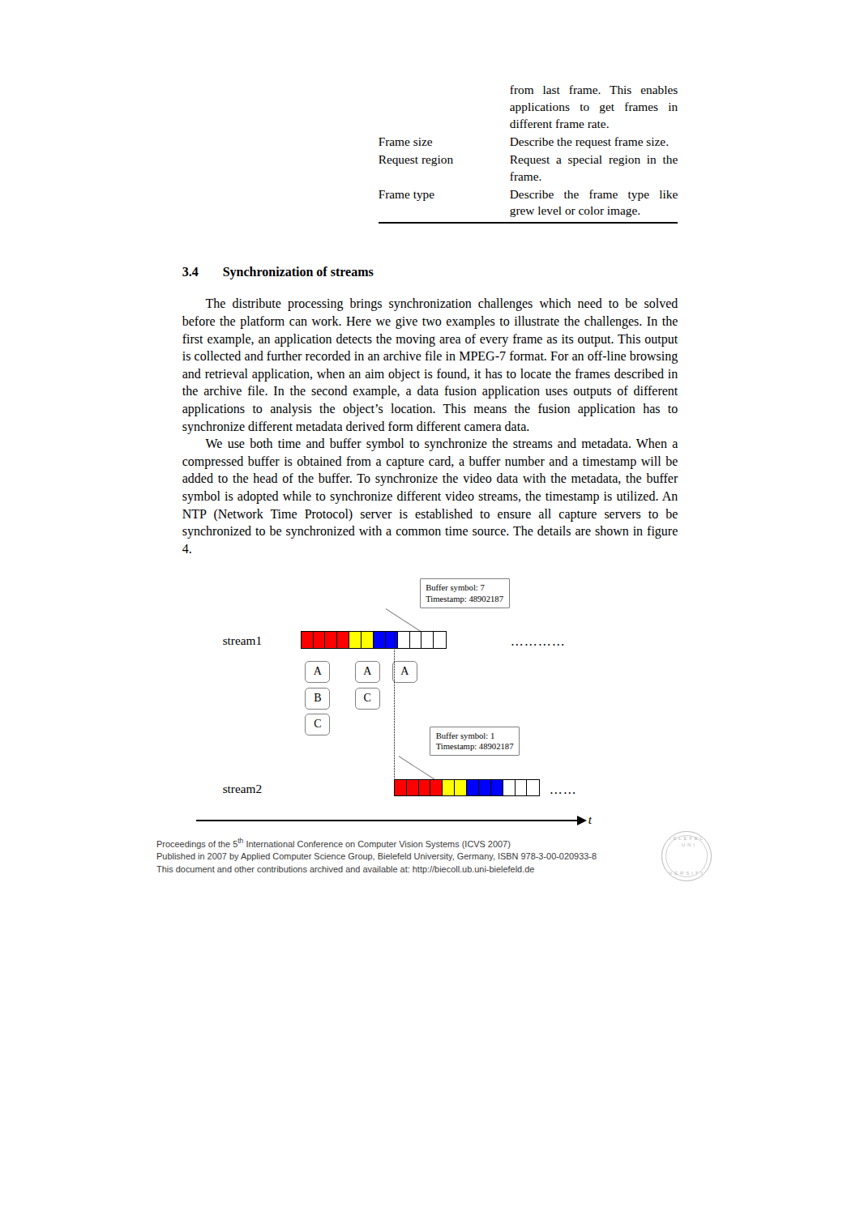| | from last frame. This enables applications to get frames in different frame rate. |
| Frame size | Describe the request frame size. |
| Request region | Request a special region in the frame. |
| Frame type | Describe the frame type like grew level or color image. |
3.4 Synchronization of streams
The distribute processing brings synchronization challenges which need to be solved before the platform can work. Here we give two examples to illustrate the challenges. In the first example, an application detects the moving area of every frame as its output. This output is collected and further recorded in an archive file in MPEG-7 format. For an off-line browsing and retrieval application, when an aim object is found, it has to locate the frames described in the archive file. In the second example, a data fusion application uses outputs of different applications to analysis the object’s location. This means the fusion application has to synchronize different metadata derived form different camera data.
We use both time and buffer symbol to synchronize the streams and metadata. When a compressed buffer is obtained from a capture card, a buffer number and a timestamp will be added to the head of the buffer. To synchronize the video data with the metadata, the buffer symbol is adopted while to synchronize different video streams, the timestamp is utilized. An NTP (Network Time Protocol) server is established to ensure all capture servers to be synchronized to be synchronized with a common time source. The details are shown in figure 4.
Buffer symbol: 7
Timestamp: 48902187
stream1
…………
A
B
C
A
C
A
Buffer symbol: 1
Timestamp: 48902187
stream2
……
t
Proceedings of the 5th International Conference on Computer Vision Systems (ICVS 2007)
Published in 2007 by Applied Computer Science Group, Bielefeld University, Germany, ISBN 978-3-00-020933-8
This document and other contributions archived and available at: http://biecoll.ub.uni-bielefeld.de
B I E L E F E L D · U N I
V E R S I T Y